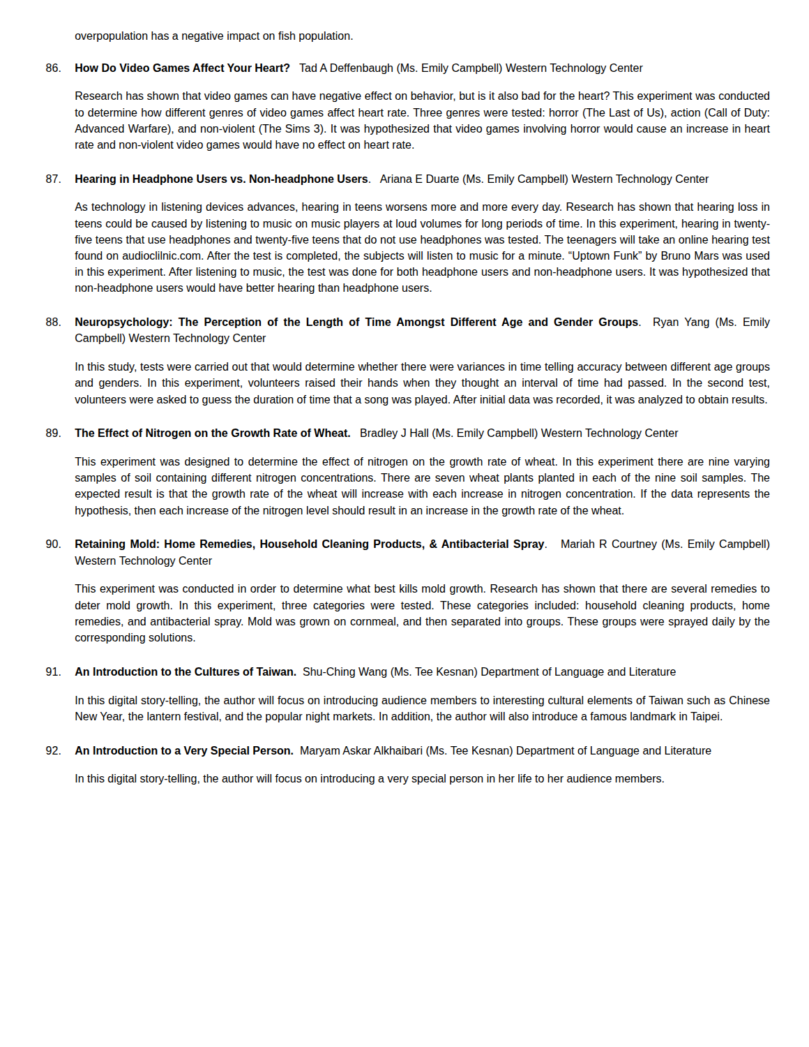overpopulation has a negative impact on fish population.
How Do Video Games Affect Your Heart? Tad A Deffenbaugh (Ms. Emily Campbell) Western Technology Center
Research has shown that video games can have negative effect on behavior, but is it also bad for the heart? This experiment was conducted to determine how different genres of video games affect heart rate. Three genres were tested: horror (The Last of Us), action (Call of Duty: Advanced Warfare), and non-violent (The Sims 3). It was hypothesized that video games involving horror would cause an increase in heart rate and non-violent video games would have no effect on heart rate.
Hearing in Headphone Users vs. Non-headphone Users. Ariana E Duarte (Ms. Emily Campbell) Western Technology Center
As technology in listening devices advances, hearing in teens worsens more and more every day. Research has shown that hearing loss in teens could be caused by listening to music on music players at loud volumes for long periods of time. In this experiment, hearing in twenty-five teens that use headphones and twenty-five teens that do not use headphones was tested. The teenagers will take an online hearing test found on audioclilnic.com. After the test is completed, the subjects will listen to music for a minute. “Uptown Funk” by Bruno Mars was used in this experiment. After listening to music, the test was done for both headphone users and non-headphone users. It was hypothesized that non-headphone users would have better hearing than headphone users.
Neuropsychology: The Perception of the Length of Time Amongst Different Age and Gender Groups. Ryan Yang (Ms. Emily Campbell) Western Technology Center
In this study, tests were carried out that would determine whether there were variances in time telling accuracy between different age groups and genders. In this experiment, volunteers raised their hands when they thought an interval of time had passed. In the second test, volunteers were asked to guess the duration of time that a song was played. After initial data was recorded, it was analyzed to obtain results.
The Effect of Nitrogen on the Growth Rate of Wheat. Bradley J Hall (Ms. Emily Campbell) Western Technology Center
This experiment was designed to determine the effect of nitrogen on the growth rate of wheat. In this experiment there are nine varying samples of soil containing different nitrogen concentrations. There are seven wheat plants planted in each of the nine soil samples. The expected result is that the growth rate of the wheat will increase with each increase in nitrogen concentration. If the data represents the hypothesis, then each increase of the nitrogen level should result in an increase in the growth rate of the wheat.
Retaining Mold: Home Remedies, Household Cleaning Products, & Antibacterial Spray. Mariah R Courtney (Ms. Emily Campbell) Western Technology Center
This experiment was conducted in order to determine what best kills mold growth. Research has shown that there are several remedies to deter mold growth. In this experiment, three categories were tested. These categories included: household cleaning products, home remedies, and antibacterial spray. Mold was grown on cornmeal, and then separated into groups. These groups were sprayed daily by the corresponding solutions.
An Introduction to the Cultures of Taiwan. Shu-Ching Wang (Ms. Tee Kesnan) Department of Language and Literature
In this digital story-telling, the author will focus on introducing audience members to interesting cultural elements of Taiwan such as Chinese New Year, the lantern festival, and the popular night markets. In addition, the author will also introduce a famous landmark in Taipei.
An Introduction to a Very Special Person. Maryam Askar Alkhaibari (Ms. Tee Kesnan) Department of Language and Literature
In this digital story-telling, the author will focus on introducing a very special person in her life to her audience members.